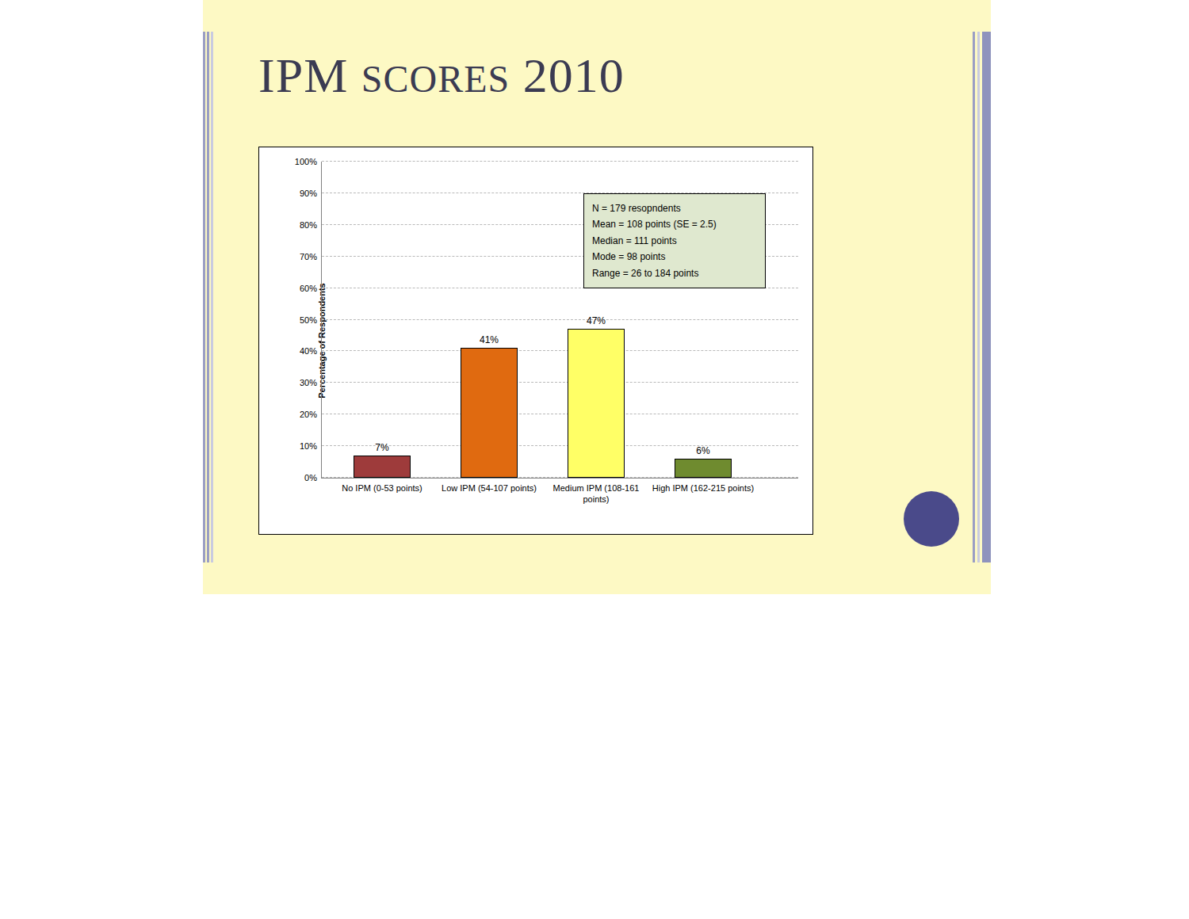IPM SCORES 2010
Percentage of Respondents
100%
90%
80%
70%
60%
50%
40%
30%
20%
10%
0%
7% No IPM (0-53 points)
41% Low IPM (54-107 points)
47% Medium IPM (108-161 points)
6% High IPM (162-215 points)
N = 179 resopndents
Mean = 108 points (SE = 2.5)
Median = 111 points
Mode = 98 points
Range = 26 to 184 points